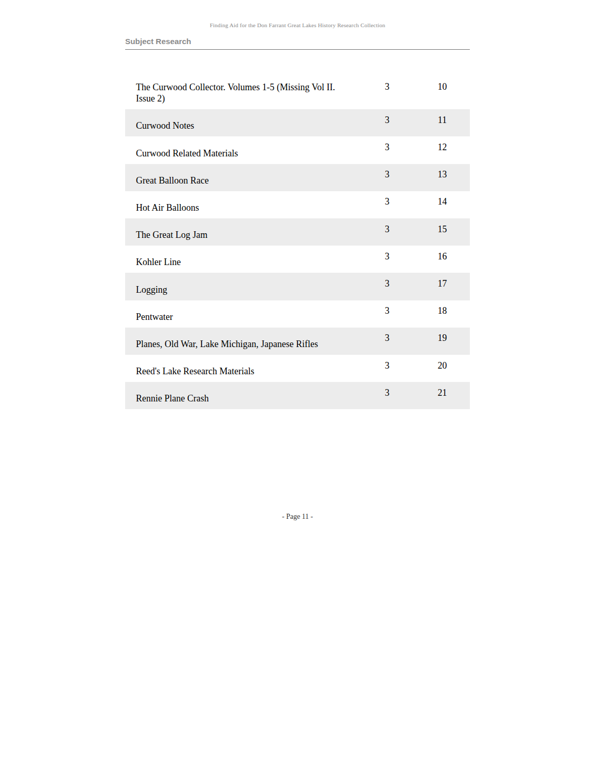Finding Aid for the Don Farrant Great Lakes History Research Collection
Subject Research
| The Curwood Collector. Volumes 1-5 (Missing Vol II. Issue 2) | 3 | 10 |
| Curwood Notes | 3 | 11 |
| Curwood Related Materials | 3 | 12 |
| Great Balloon Race | 3 | 13 |
| Hot Air Balloons | 3 | 14 |
| The Great Log Jam | 3 | 15 |
| Kohler Line | 3 | 16 |
| Logging | 3 | 17 |
| Pentwater | 3 | 18 |
| Planes, Old War, Lake Michigan, Japanese Rifles | 3 | 19 |
| Reed's Lake Research Materials | 3 | 20 |
| Rennie Plane Crash | 3 | 21 |
- Page 11 -